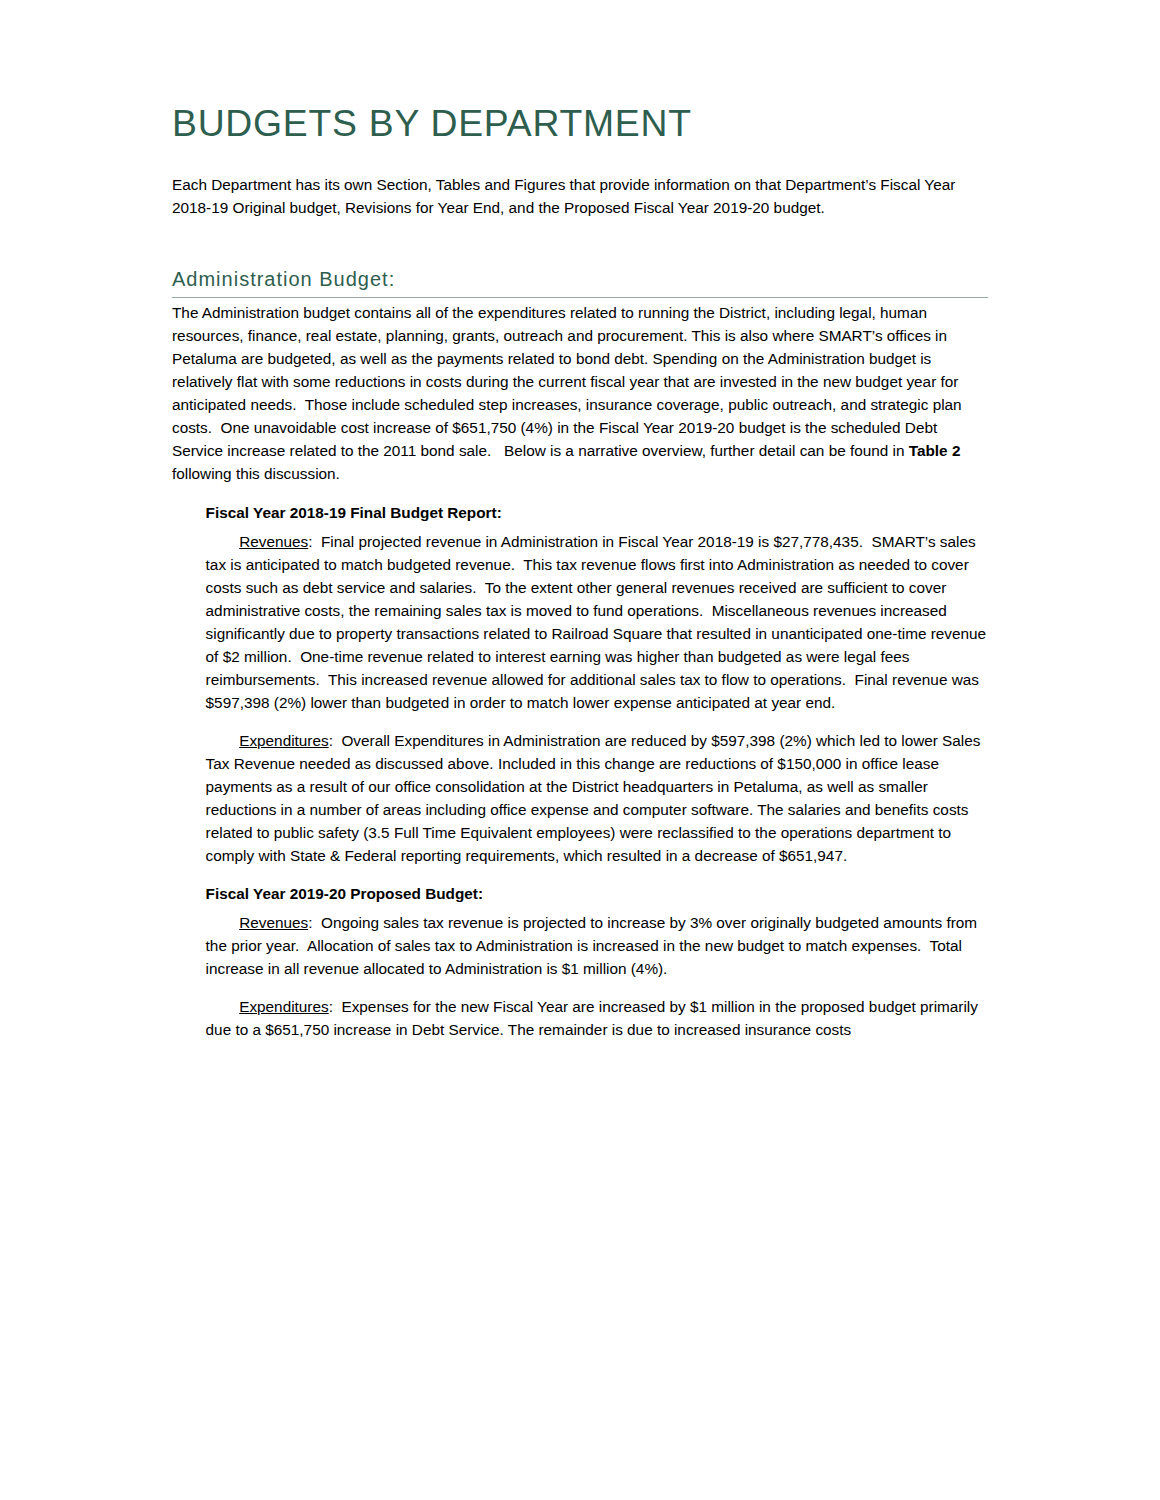BUDGETS BY DEPARTMENT
Each Department has its own Section, Tables and Figures that provide information on that Department’s Fiscal Year 2018-19 Original budget, Revisions for Year End, and the Proposed Fiscal Year 2019-20 budget.
Administration Budget:
The Administration budget contains all of the expenditures related to running the District, including legal, human resources, finance, real estate, planning, grants, outreach and procurement. This is also where SMART’s offices in Petaluma are budgeted, as well as the payments related to bond debt. Spending on the Administration budget is relatively flat with some reductions in costs during the current fiscal year that are invested in the new budget year for anticipated needs. Those include scheduled step increases, insurance coverage, public outreach, and strategic plan costs. One unavoidable cost increase of $651,750 (4%) in the Fiscal Year 2019-20 budget is the scheduled Debt Service increase related to the 2011 bond sale. Below is a narrative overview, further detail can be found in Table 2 following this discussion.
Fiscal Year 2018-19 Final Budget Report:
Revenues: Final projected revenue in Administration in Fiscal Year 2018-19 is $27,778,435. SMART’s sales tax is anticipated to match budgeted revenue. This tax revenue flows first into Administration as needed to cover costs such as debt service and salaries. To the extent other general revenues received are sufficient to cover administrative costs, the remaining sales tax is moved to fund operations. Miscellaneous revenues increased significantly due to property transactions related to Railroad Square that resulted in unanticipated one-time revenue of $2 million. One-time revenue related to interest earning was higher than budgeted as were legal fees reimbursements. This increased revenue allowed for additional sales tax to flow to operations. Final revenue was $597,398 (2%) lower than budgeted in order to match lower expense anticipated at year end.
Expenditures: Overall Expenditures in Administration are reduced by $597,398 (2%) which led to lower Sales Tax Revenue needed as discussed above. Included in this change are reductions of $150,000 in office lease payments as a result of our office consolidation at the District headquarters in Petaluma, as well as smaller reductions in a number of areas including office expense and computer software. The salaries and benefits costs related to public safety (3.5 Full Time Equivalent employees) were reclassified to the operations department to comply with State & Federal reporting requirements, which resulted in a decrease of $651,947.
Fiscal Year 2019-20 Proposed Budget:
Revenues: Ongoing sales tax revenue is projected to increase by 3% over originally budgeted amounts from the prior year. Allocation of sales tax to Administration is increased in the new budget to match expenses. Total increase in all revenue allocated to Administration is $1 million (4%).
Expenditures: Expenses for the new Fiscal Year are increased by $1 million in the proposed budget primarily due to a $651,750 increase in Debt Service. The remainder is due to increased insurance costs